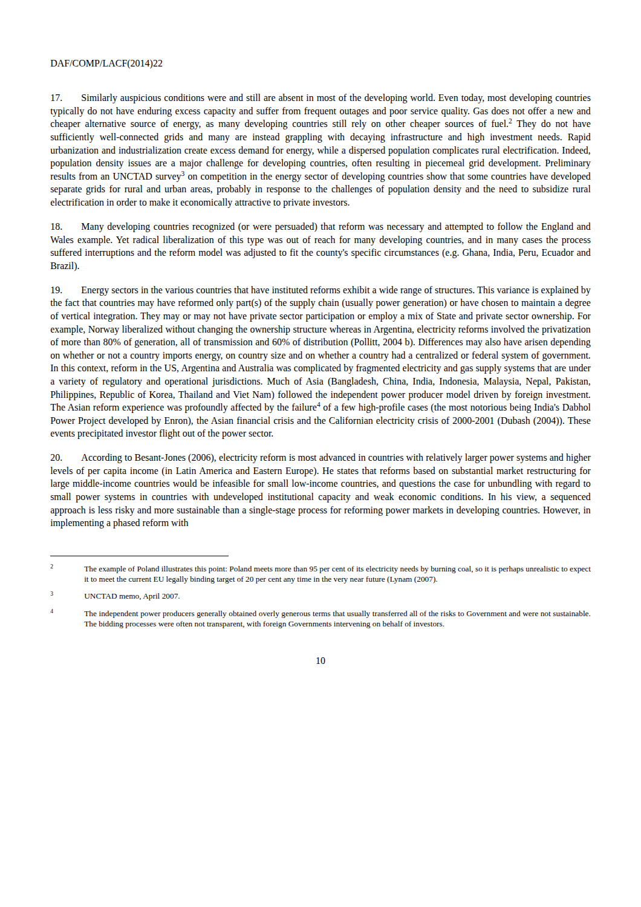DAF/COMP/LACF(2014)22
17. Similarly auspicious conditions were and still are absent in most of the developing world. Even today, most developing countries typically do not have enduring excess capacity and suffer from frequent outages and poor service quality. Gas does not offer a new and cheaper alternative source of energy, as many developing countries still rely on other cheaper sources of fuel.2 They do not have sufficiently well-connected grids and many are instead grappling with decaying infrastructure and high investment needs. Rapid urbanization and industrialization create excess demand for energy, while a dispersed population complicates rural electrification. Indeed, population density issues are a major challenge for developing countries, often resulting in piecemeal grid development. Preliminary results from an UNCTAD survey3 on competition in the energy sector of developing countries show that some countries have developed separate grids for rural and urban areas, probably in response to the challenges of population density and the need to subsidize rural electrification in order to make it economically attractive to private investors.
18. Many developing countries recognized (or were persuaded) that reform was necessary and attempted to follow the England and Wales example. Yet radical liberalization of this type was out of reach for many developing countries, and in many cases the process suffered interruptions and the reform model was adjusted to fit the county's specific circumstances (e.g. Ghana, India, Peru, Ecuador and Brazil).
19. Energy sectors in the various countries that have instituted reforms exhibit a wide range of structures. This variance is explained by the fact that countries may have reformed only part(s) of the supply chain (usually power generation) or have chosen to maintain a degree of vertical integration. They may or may not have private sector participation or employ a mix of State and private sector ownership. For example, Norway liberalized without changing the ownership structure whereas in Argentina, electricity reforms involved the privatization of more than 80% of generation, all of transmission and 60% of distribution (Pollitt, 2004 b). Differences may also have arisen depending on whether or not a country imports energy, on country size and on whether a country had a centralized or federal system of government. In this context, reform in the US, Argentina and Australia was complicated by fragmented electricity and gas supply systems that are under a variety of regulatory and operational jurisdictions. Much of Asia (Bangladesh, China, India, Indonesia, Malaysia, Nepal, Pakistan, Philippines, Republic of Korea, Thailand and Viet Nam) followed the independent power producer model driven by foreign investment. The Asian reform experience was profoundly affected by the failure4 of a few high-profile cases (the most notorious being India's Dabhol Power Project developed by Enron), the Asian financial crisis and the Californian electricity crisis of 2000-2001 (Dubash (2004)). These events precipitated investor flight out of the power sector.
20. According to Besant-Jones (2006), electricity reform is most advanced in countries with relatively larger power systems and higher levels of per capita income (in Latin America and Eastern Europe). He states that reforms based on substantial market restructuring for large middle-income countries would be infeasible for small low-income countries, and questions the case for unbundling with regard to small power systems in countries with undeveloped institutional capacity and weak economic conditions. In his view, a sequenced approach is less risky and more sustainable than a single-stage process for reforming power markets in developing countries. However, in implementing a phased reform with
2
The example of Poland illustrates this point: Poland meets more than 95 per cent of its electricity needs by burning coal, so it is perhaps unrealistic to expect it to meet the current EU legally binding target of 20 per cent any time in the very near future (Lynam (2007).
3
UNCTAD memo, April 2007.
4
The independent power producers generally obtained overly generous terms that usually transferred all of the risks to Government and were not sustainable. The bidding processes were often not transparent, with foreign Governments intervening on behalf of investors.
10